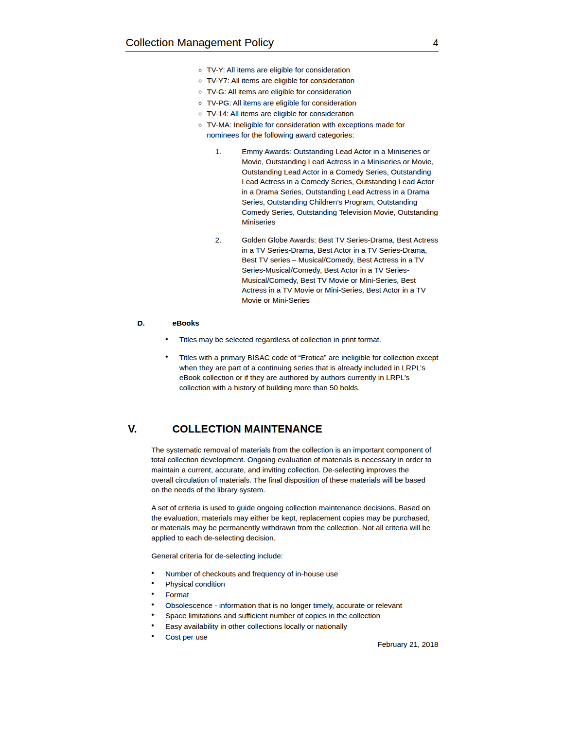Collection Management Policy
4
TV-Y: All items are eligible for consideration
TV-Y7: All items are eligible for consideration
TV-G: All items are eligible for consideration
TV-PG: All items are eligible for consideration
TV-14: All items are eligible for consideration
TV-MA: Ineligible for consideration with exceptions made for nominees for the following award categories:
Emmy Awards: Outstanding Lead Actor in a Miniseries or Movie, Outstanding Lead Actress in a Miniseries or Movie, Outstanding Lead Actor in a Comedy Series, Outstanding Lead Actress in a Comedy Series, Outstanding Lead Actor in a Drama Series, Outstanding Lead Actress in a Drama Series, Outstanding Children’s Program, Outstanding Comedy Series, Outstanding Television Movie, Outstanding Miniseries
Golden Globe Awards: Best TV Series-Drama, Best Actress in a TV Series-Drama, Best Actor in a TV Series-Drama, Best TV series – Musical/Comedy, Best Actress in a TV Series-Musical/Comedy, Best Actor in a TV Series-Musical/Comedy, Best TV Movie or Mini-Series, Best Actress in a TV Movie or Mini-Series, Best Actor in a TV Movie or Mini-Series
D.
eBooks
Titles may be selected regardless of collection in print format.
Titles with a primary BISAC code of “Erotica” are ineligible for collection except when they are part of a continuing series that is already included in LRPL’s eBook collection or if they are authored by authors currently in LRPL’s collection with a history of building more than 50 holds.
V.
COLLECTION MAINTENANCE
The systematic removal of materials from the collection is an important component of total collection development. Ongoing evaluation of materials is necessary in order to maintain a current, accurate, and inviting collection. De-selecting improves the overall circulation of materials. The final disposition of these materials will be based on the needs of the library system.
A set of criteria is used to guide ongoing collection maintenance decisions. Based on the evaluation, materials may either be kept, replacement copies may be purchased, or materials may be permanently withdrawn from the collection. Not all criteria will be applied to each de-selecting decision.
General criteria for de-selecting include:
Number of checkouts and frequency of in-house use
Physical condition
Format
Obsolescence - information that is no longer timely, accurate or relevant
Space limitations and sufficient number of copies in the collection
Easy availability in other collections locally or nationally
Cost per use
February 21, 2018